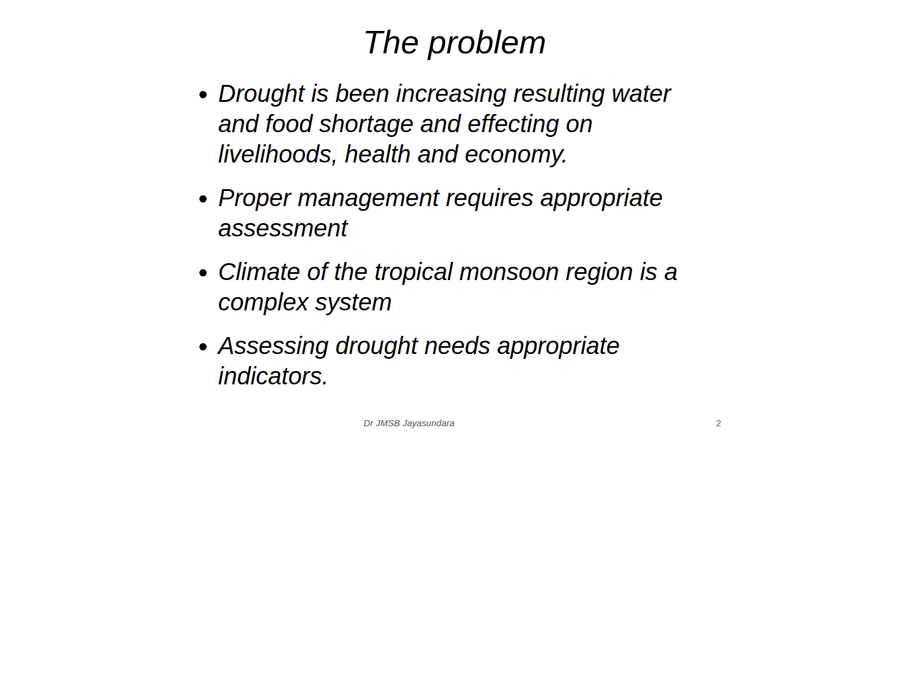The problem
Drought is been increasing resulting water and food shortage and effecting on livelihoods, health and economy.
Proper management requires appropriate assessment
Climate of the tropical monsoon region is a complex system
Assessing drought needs appropriate indicators.
Dr JMSB Jayasundara 2